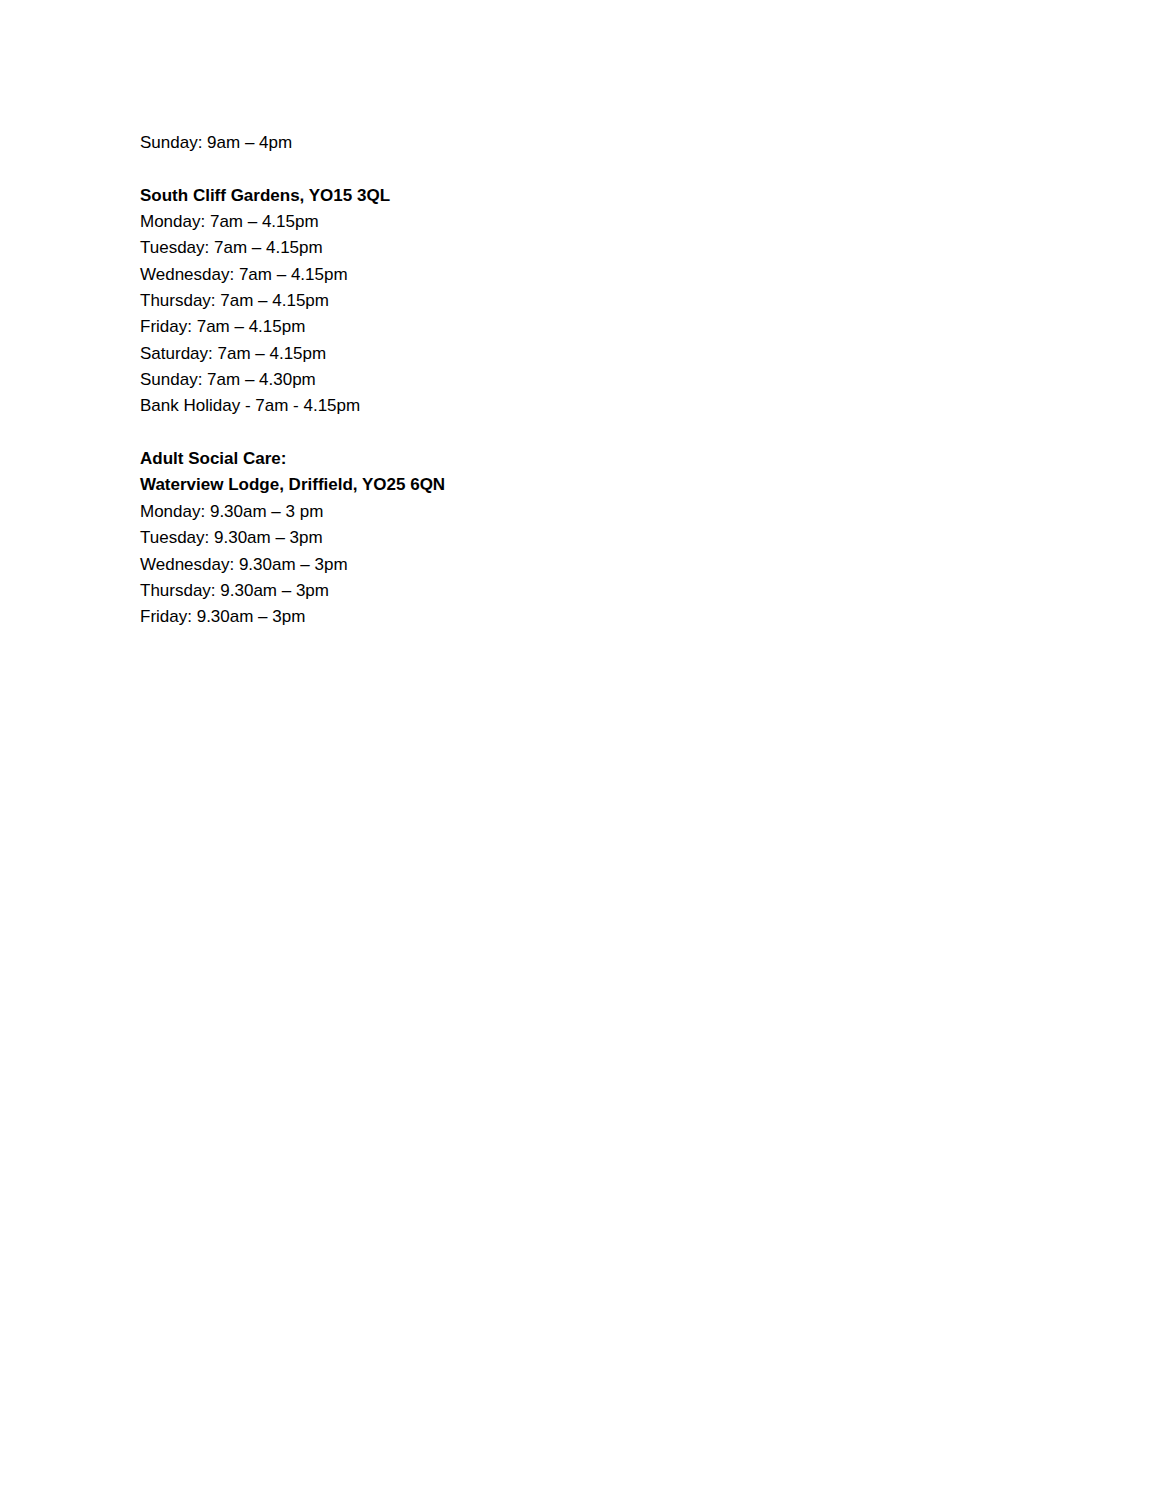Sunday: 9am – 4pm
South Cliff Gardens, YO15 3QL
Monday: 7am – 4.15pm
Tuesday: 7am – 4.15pm
Wednesday: 7am – 4.15pm
Thursday: 7am – 4.15pm
Friday: 7am – 4.15pm
Saturday: 7am – 4.15pm
Sunday: 7am – 4.30pm
Bank Holiday - 7am - 4.15pm
Adult Social Care:
Waterview Lodge, Driffield, YO25 6QN
Monday: 9.30am – 3 pm
Tuesday: 9.30am – 3pm
Wednesday: 9.30am – 3pm
Thursday: 9.30am – 3pm
Friday: 9.30am – 3pm